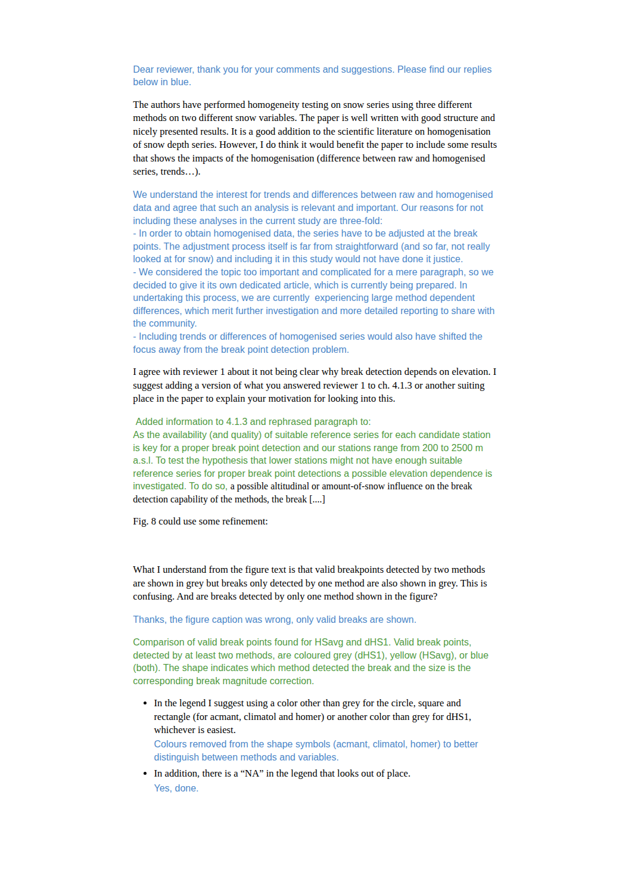Dear reviewer, thank you for your comments and suggestions. Please find our replies below in blue.
The authors have performed homogeneity testing on snow series using three different methods on two different snow variables. The paper is well written with good structure and nicely presented results. It is a good addition to the scientific literature on homogenisation of snow depth series. However, I do think it would benefit the paper to include some results that shows the impacts of the homogenisation (difference between raw and homogenised series, trends…).
We understand the interest for trends and differences between raw and homogenised data and agree that such an analysis is relevant and important. Our reasons for not including these analyses in the current study are three-fold:
- In order to obtain homogenised data, the series have to be adjusted at the break points. The adjustment process itself is far from straightforward (and so far, not really looked at for snow) and including it in this study would not have done it justice.
- We considered the topic too important and complicated for a mere paragraph, so we decided to give it its own dedicated article, which is currently being prepared. In undertaking this process, we are currently experiencing large method dependent differences, which merit further investigation and more detailed reporting to share with the community.
- Including trends or differences of homogenised series would also have shifted the focus away from the break point detection problem.
I agree with reviewer 1 about it not being clear why break detection depends on elevation. I suggest adding a version of what you answered reviewer 1 to ch. 4.1.3 or another suiting place in the paper to explain your motivation for looking into this.
Added information to 4.1.3 and rephrased paragraph to:
As the availability (and quality) of suitable reference series for each candidate station is key for a proper break point detection and our stations range from 200 to 2500 m a.s.l. To test the hypothesis that lower stations might not have enough suitable reference series for proper break point detections a possible elevation dependence is investigated. To do so, a possible altitudinal or amount-of-snow influence on the break detection capability of the methods, the break [....]
Fig. 8 could use some refinement:
What I understand from the figure text is that valid breakpoints detected by two methods are shown in grey but breaks only detected by one method are also shown in grey. This is confusing. And are breaks detected by only one method shown in the figure?
Thanks, the figure caption was wrong, only valid breaks are shown.
Comparison of valid break points found for HSavg and dHS1. Valid break points, detected by at least two methods, are coloured grey (dHS1), yellow (HSavg), or blue (both). The shape indicates which method detected the break and the size is the corresponding break magnitude correction.
In the legend I suggest using a color other than grey for the circle, square and rectangle (for acmant, climatol and homer) or another color than grey for dHS1, whichever is easiest. Colours removed from the shape symbols (acmant, climatol, homer) to better distinguish between methods and variables.
In addition, there is a “NA” in the legend that looks out of place. Yes, done.